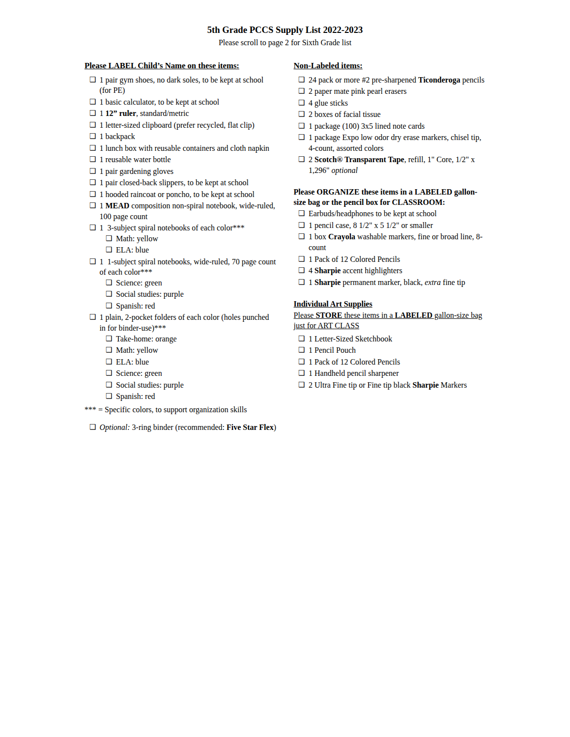5th Grade PCCS Supply List 2022-2023
Please scroll to page 2 for Sixth Grade list
Please LABEL Child’s Name on these items:
1 pair gym shoes, no dark soles, to be kept at school (for PE)
1 basic calculator, to be kept at school
1 12” ruler, standard/metric
1 letter-sized clipboard (prefer recycled, flat clip)
1 backpack
1 lunch box with reusable containers and cloth napkin
1 reusable water bottle
1 pair gardening gloves
1 pair closed-back slippers, to be kept at school
1 hooded raincoat or poncho, to be kept at school
1 MEAD composition non-spiral notebook, wide-ruled, 100 page count
1 3-subject spiral notebooks of each color***
Math: yellow
ELA: blue
1 1-subject spiral notebooks, wide-ruled, 70 page count of each color***
Science: green
Social studies: purple
Spanish: red
1 plain, 2-pocket folders of each color (holes punched in for binder-use)***
Take-home: orange
Math: yellow
ELA: blue
Science: green
Social studies: purple
Spanish: red
*** = Specific colors, to support organization skills
Optional: 3-ring binder (recommended: Five Star Flex)
Non-Labeled items:
24 pack or more #2 pre-sharpened Ticonderoga pencils
2 paper mate pink pearl erasers
4 glue sticks
2 boxes of facial tissue
1 package (100) 3x5 lined note cards
1 package Expo low odor dry erase markers, chisel tip, 4-count, assorted colors
2 Scotch® Transparent Tape, refill, 1" Core, 1/2" x 1,296" optional
Please ORGANIZE these items in a LABELED gallon-size bag or the pencil box for CLASSROOM:
Earbuds/headphones to be kept at school
1 pencil case, 8 1/2" x 5 1/2" or smaller
1 box Crayola washable markers, fine or broad line, 8-count
1 Pack of 12 Colored Pencils
4 Sharpie accent highlighters
1 Sharpie permanent marker, black, extra fine tip
Individual Art Supplies
Please STORE these items in a LABELED gallon-size bag just for ART CLASS
1 Letter-Sized Sketchbook
1 Pencil Pouch
1 Pack of 12 Colored Pencils
1 Handheld pencil sharpener
2 Ultra Fine tip or Fine tip black Sharpie Markers